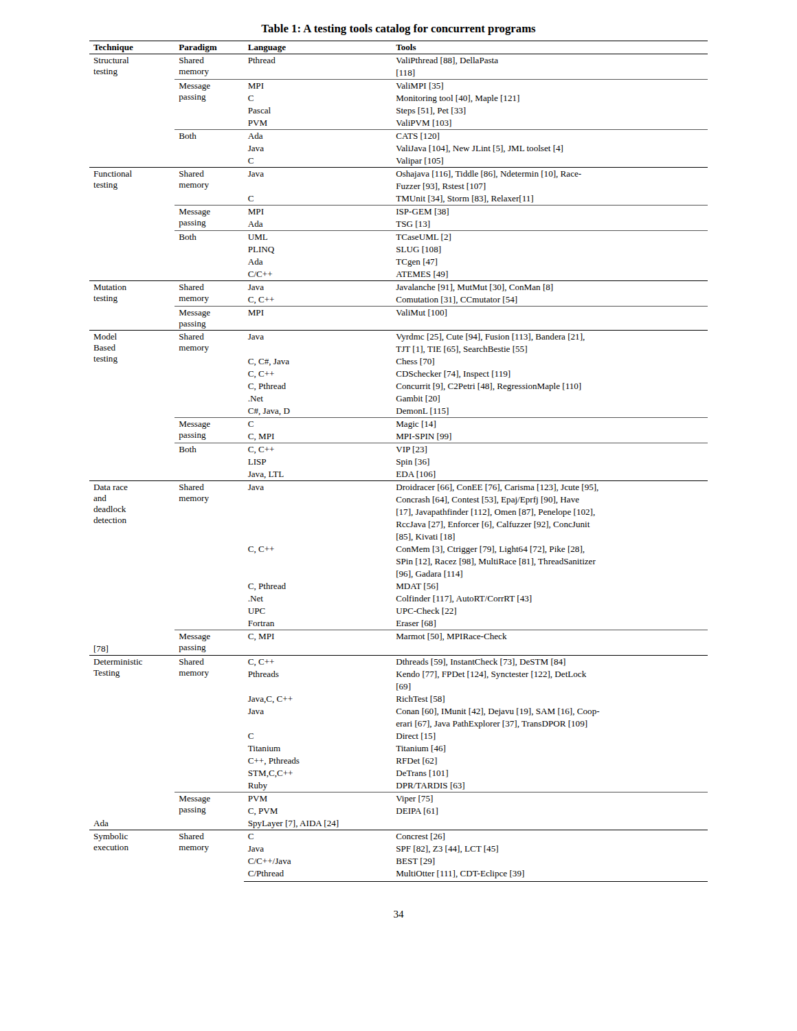Table 1: A testing tools catalog for concurrent programs
| Technique | Paradigm | Language | Tools |
| --- | --- | --- | --- |
| Structural testing | Shared memory | Pthread | ValiPthread [88], DellaPasta |
| [118] |
| Message passing | MPI | ValiMPI [35] |
| C | Monitoring tool [40], Maple [121] |
| Pascal | Steps [51], Pet [33] |
| PVM | ValiPVM [103] |
| Both | Ada | CATS [120] |
| Java | ValiJava [104], New JLint [5], JML toolset [4] |
| | C | Valipar [105] |
| Functional testing | Shared memory | Java | Oshajava [116], Tiddle [86], Ndetermin [10], Race- |
| | Fuzzer [93], Rstest [107] |
| C | TMUnit [34], Storm [83], Relaxer[11] |
| Message passing | MPI | ISP-GEM [38] |
| Ada | TSG [13] |
| Both | UML | TCaseUML [2] |
| PLINQ | SLUG [108] |
| Ada | TCgen [47] |
| C/C++ | ATEMES [49] |
| Mutation testing | Shared memory | Java | Javalanche [91], MutMut [30], ConMan [8] |
| C, C++ | Comutation [31], CCmutator [54] |
| Message passing | MPI | ValiMut [100] |
| Model Based testing | Shared memory | Java | Vyrdmc [25], Cute [94], Fusion [113], Bandera [21], |
| TJT [1], TIE [65], SearchBestie [55] |
| C, C#, Java | Chess [70] |
| C, C++ | CDSchecker [74], Inspect [119] |
| C, Pthread | Concurrit [9], C2Petri [48], RegressionMaple [110] |
| .Net | Gambit [20] |
| C#, Java, D | DemonL [115] |
| Message passing | C | Magic [14] |
| C, MPI | MPI-SPIN [99] |
| Both | C, C++ | VIP [23] |
| LISP | Spin [36] |
| Java, LTL | EDA [106] |
| Data race and deadlock detection | Shared memory | Java | Droidracer [66], ConEE [76], Carisma [123], Jcute [95], |
| Concrash [64], Contest [53], Epaj/Eprfj [90], Have |
| [17], Javapathfinder [112], Omen [87], Penelope [102], |
| RccJava [27], Enforcer [6], Calfuzzer [92], ConcJunit |
| [85], Kivati [18] |
| C, C++ | ConMem [3], Ctrigger [79], Light64 [72], Pike [28], |
| SPin [12], Racez [98], MultiRace [81], ThreadSanitizer |
| [96], Gadara [114] |
| C, Pthread | MDAT [56] |
| .Net | Colfinder [117], AutoRT/CorrRT [43] |
| UPC | UPC-Check [22] |
| | Fortran | Eraser [68] |
| Message passing | C, MPI | Marmot [50], MPIRace-Check |
| [78] |
| Deterministic Testing | Shared memory | C, C++ | Dthreads [59], InstantCheck [73], DeSTM [84] |
| Pthreads | Kendo [77], FPDet [124], Synctester [122], DetLock |
| [69] |
| Java,C, C++ | RichTest [58] |
| Java | Conan [60], IMunit [42], Dejavu [19], SAM [16], Coop- |
| erari [67], Java PathExplorer [37], TransDPOR [109] |
| C | Direct [15] |
| Titanium | Titanium [46] |
| C++, Pthreads | RFDet [62] |
| STM,C,C++ | DeTrans [101] |
| | Ruby | DPR/TARDIS [63] |
| Message passing | PVM | Viper [75] |
| C, PVM | DEIPA [61] |
| Ada | SpyLayer [7], AIDA [24] |
| Symbolic execution | Shared memory | C | Concrest [26] |
| Java | SPF [82], Z3 [44], LCT [45] |
| C/C++/Java | BEST [29] |
| C/Pthread | MultiOtter [111], CDT-Eclipce [39] |
34